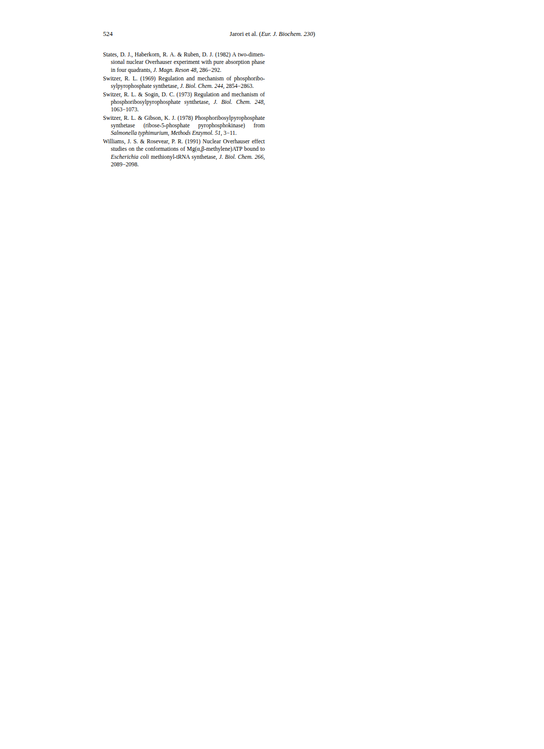524
Jarori et al. (Eur. J. Biochem. 230)
States, D. J., Haberkorn, R. A. & Ruben, D. J. (1982) A two-dimensional nuclear Overhauser experiment with pure absorption phase in four quadrants, J. Magn. Reson 48, 286−292.
Switzer, R. L. (1969) Regulation and mechanism of phosphoribosylpyrophosphate synthetase, J. Biol. Chem. 244, 2854−2863.
Switzer, R. L. & Sogin, D. C. (1973) Regulation and mechanism of phosphoribosylpyrophosphate synthetase, J. Biol. Chem. 248, 1063−1073.
Switzer, R. L. & Gibson, K. J. (1978) Phosphoribosylpyrophosphate synthetase (ribose-5-phosphate pyrophosphokinase) from Salmonella typhimurium, Methods Enzymol. 51, 3−11.
Williams, J. S. & Rosevear, P. R. (1991) Nuclear Overhauser effect studies on the conformations of Mg(α,β-methylene)ATP bound to Escherichia coli methionyl-tRNA synthetase, J. Biol. Chem. 266, 2089−2098.